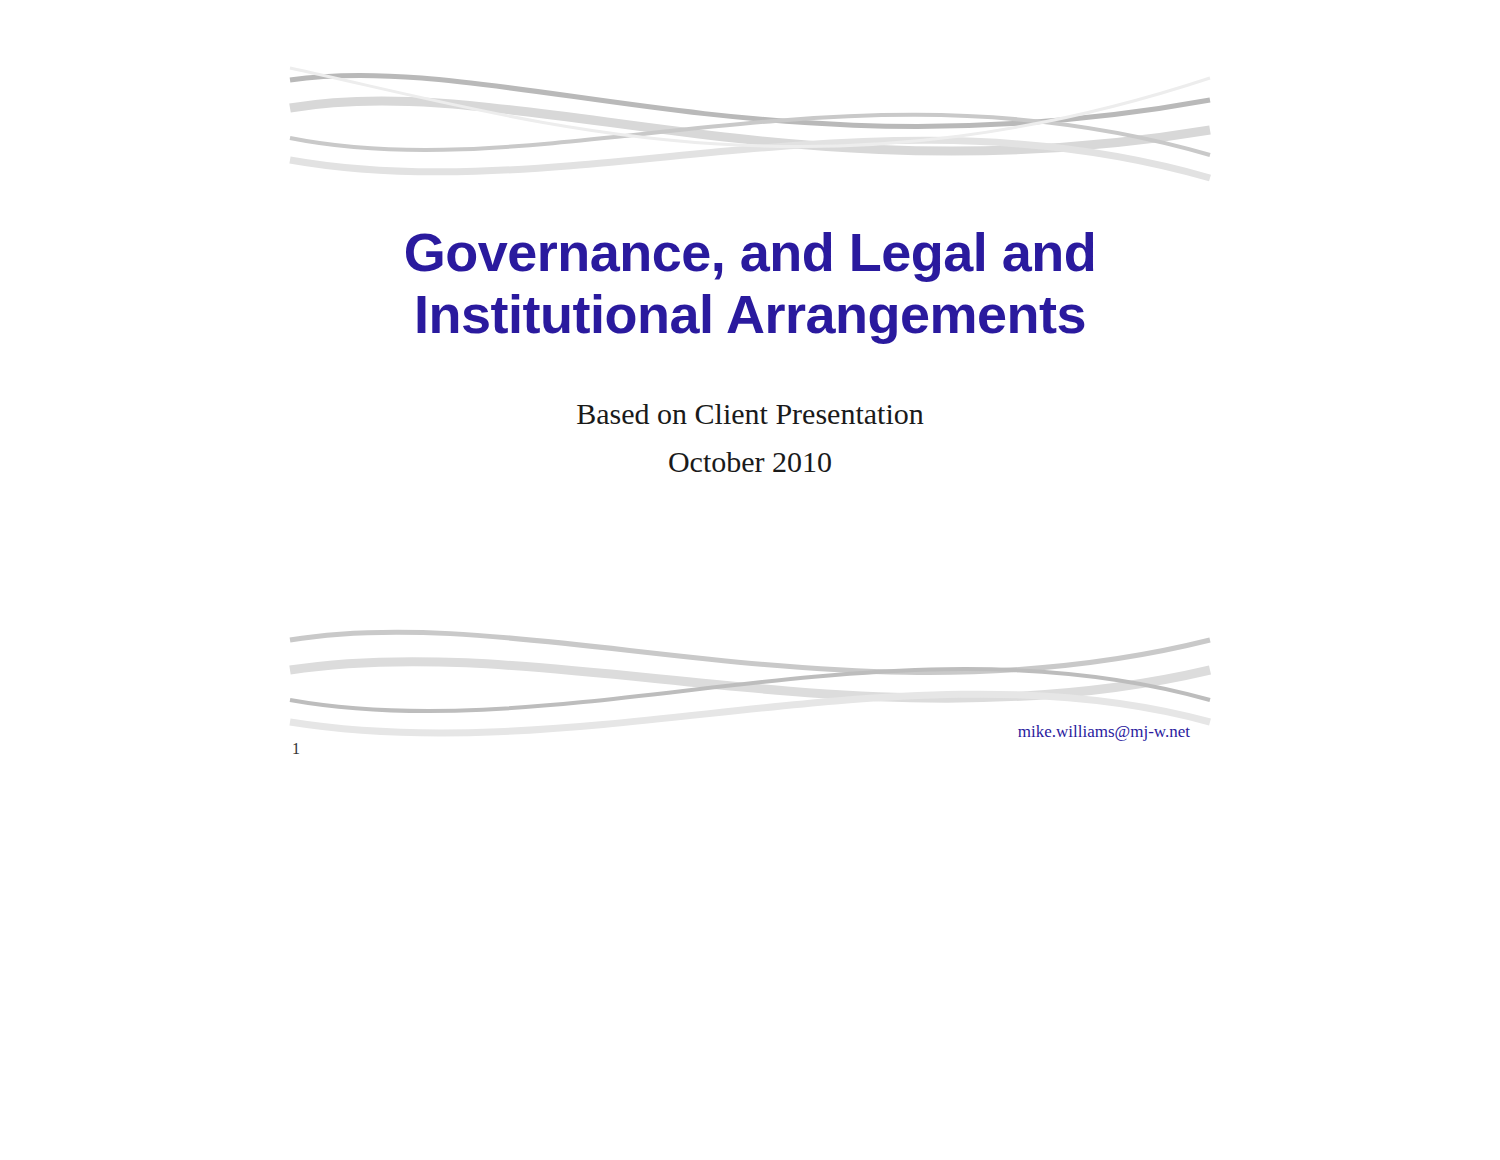Governance, and Legal and
Institutional Arrangements
Based on Client Presentation
October 2010
mike.williams@mj-w.net
1